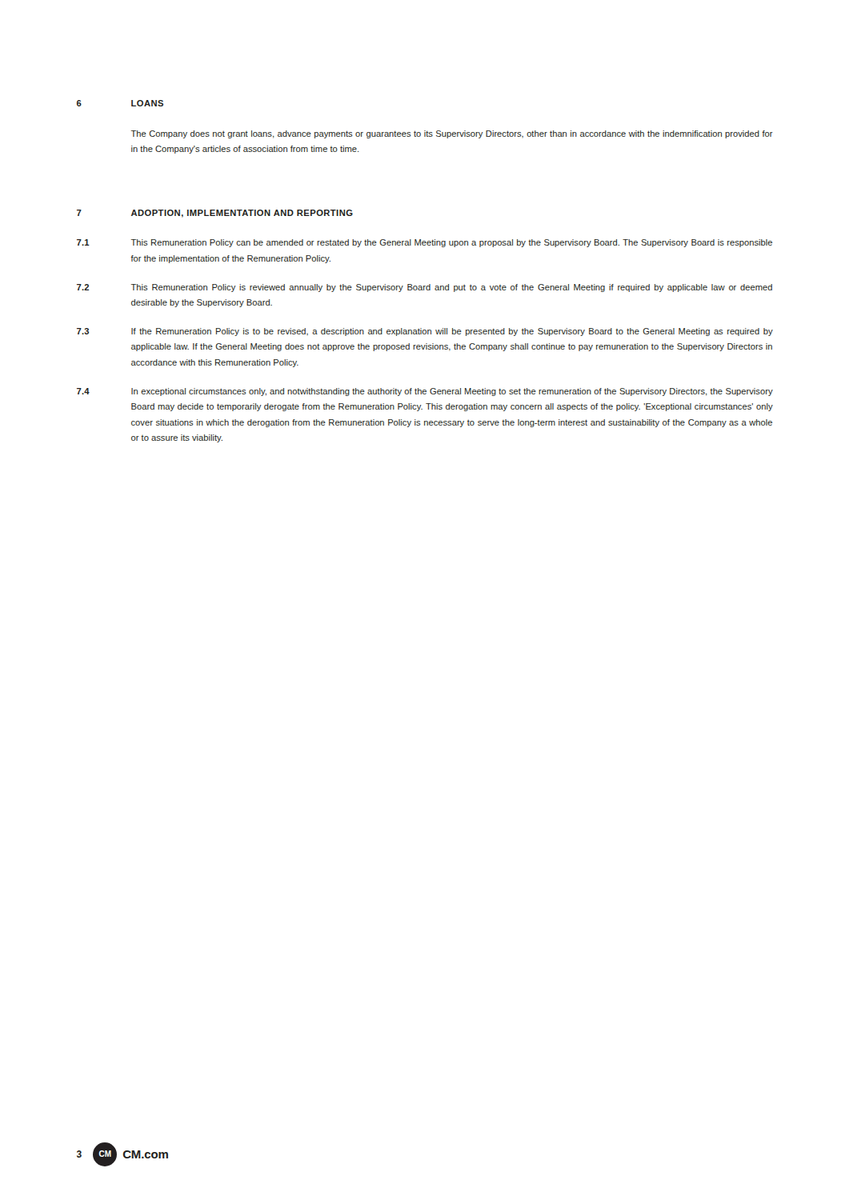6
Loans
The Company does not grant loans, advance payments or guarantees to its Supervisory Directors, other than in accordance with the indemnification provided for in the Company's articles of association from time to time.
7
Adoption, Implementation and Reporting
7.1
This Remuneration Policy can be amended or restated by the General Meeting upon a proposal by the Supervisory Board. The Supervisory Board is responsible for the implementation of the Remuneration Policy.
7.2
This Remuneration Policy is reviewed annually by the Supervisory Board and put to a vote of the General Meeting if required by applicable law or deemed desirable by the Supervisory Board.
7.3
If the Remuneration Policy is to be revised, a description and explanation will be presented by the Supervisory Board to the General Meeting as required by applicable law. If the General Meeting does not approve the proposed revisions, the Company shall continue to pay remuneration to the Supervisory Directors in accordance with this Remuneration Policy.
7.4
In exceptional circumstances only, and notwithstanding the authority of the General Meeting to set the remuneration of the Supervisory Directors, the Supervisory Board may decide to temporarily derogate from the Remuneration Policy. This derogation may concern all aspects of the policy. 'Exceptional circumstances' only cover situations in which the derogation from the Remuneration Policy is necessary to serve the long-term interest and sustainability of the Company as a whole or to assure its viability.
3 CM CM.com